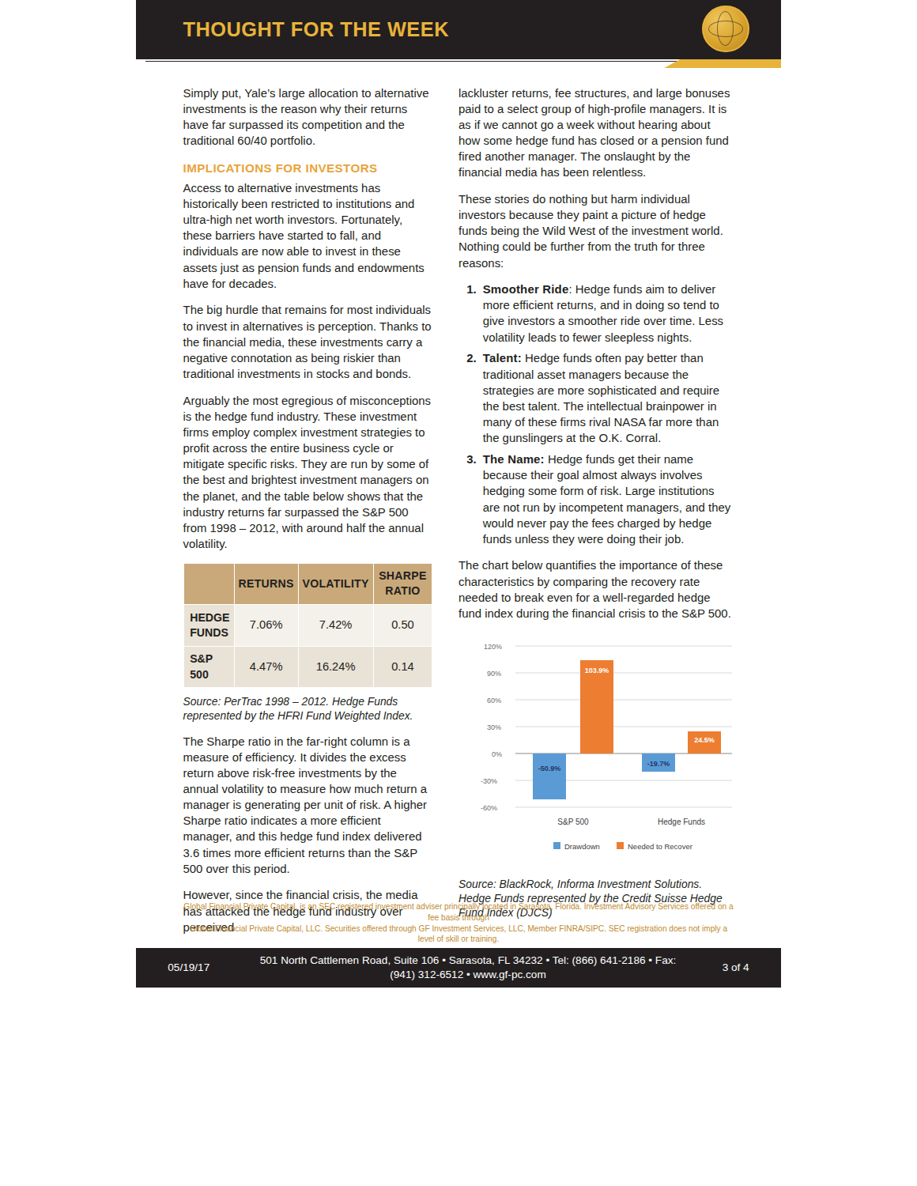THOUGHT FOR THE WEEK
Simply put, Yale’s large allocation to alternative investments is the reason why their returns have far surpassed its competition and the traditional 60/40 portfolio.
IMPLICATIONS FOR INVESTORS
Access to alternative investments has historically been restricted to institutions and ultra-high net worth investors. Fortunately, these barriers have started to fall, and individuals are now able to invest in these assets just as pension funds and endowments have for decades.
The big hurdle that remains for most individuals to invest in alternatives is perception. Thanks to the financial media, these investments carry a negative connotation as being riskier than traditional investments in stocks and bonds.
Arguably the most egregious of misconceptions is the hedge fund industry. These investment firms employ complex investment strategies to profit across the entire business cycle or mitigate specific risks. They are run by some of the best and brightest investment managers on the planet, and the table below shows that the industry returns far surpassed the S&P 500 from 1998 – 2012, with around half the annual volatility.
| | RETURNS | VOLATILITY | SHARPE RATIO |
| --- | --- | --- | --- |
| HEDGE FUNDS | 7.06% | 7.42% | 0.50 |
| S&P 500 | 4.47% | 16.24% | 0.14 |
Source: PerTrac 1998 – 2012. Hedge Funds represented by the HFRI Fund Weighted Index.
The Sharpe ratio in the far-right column is a measure of efficiency. It divides the excess return above risk-free investments by the annual volatility to measure how much return a manager is generating per unit of risk. A higher Sharpe ratio indicates a more efficient manager, and this hedge fund index delivered 3.6 times more efficient returns than the S&P 500 over this period.
However, since the financial crisis, the media has attacked the hedge fund industry over perceived
lackluster returns, fee structures, and large bonuses paid to a select group of high-profile managers. It is as if we cannot go a week without hearing about how some hedge fund has closed or a pension fund fired another manager. The onslaught by the financial media has been relentless.
These stories do nothing but harm individual investors because they paint a picture of hedge funds being the Wild West of the investment world. Nothing could be further from the truth for three reasons:
Smoother Ride: Hedge funds aim to deliver more efficient returns, and in doing so tend to give investors a smoother ride over time. Less volatility leads to fewer sleepless nights.
Talent: Hedge funds often pay better than traditional asset managers because the strategies are more sophisticated and require the best talent. The intellectual brainpower in many of these firms rival NASA far more than the gunslingers at the O.K. Corral.
The Name: Hedge funds get their name because their goal almost always involves hedging some form of risk. Large institutions are not run by incompetent managers, and they would never pay the fees charged by hedge funds unless they were doing their job.
The chart below quantifies the importance of these characteristics by comparing the recovery rate needed to break even for a well-regarded hedge fund index during the financial crisis to the S&P 500.
120% 90% 60% 30% 0% -30% -60% -50.9% 103.9% -19.7% 24.5% S&P 500 Hedge Funds Drawdown Needed to Recover
Source: BlackRock, Informa Investment Solutions. Hedge Funds represented by the Credit Suisse Hedge Fund Index (DJCS)
Global Financial Private Capital, is an SEC registered investment adviser principally located in Sarasota, Florida. Investment Advisory Services offered on a fee basis through
Global Financial Private Capital, LLC. Securities offered through GF Investment Services, LLC, Member FINRA/SIPC. SEC registration does not imply a level of skill or training.
05/19/17
501 North Cattlemen Road, Suite 106 • Sarasota, FL 34232 • Tel: (866) 641-2186 • Fax: (941) 312-6512 • www.gf-pc.com
3 of 4